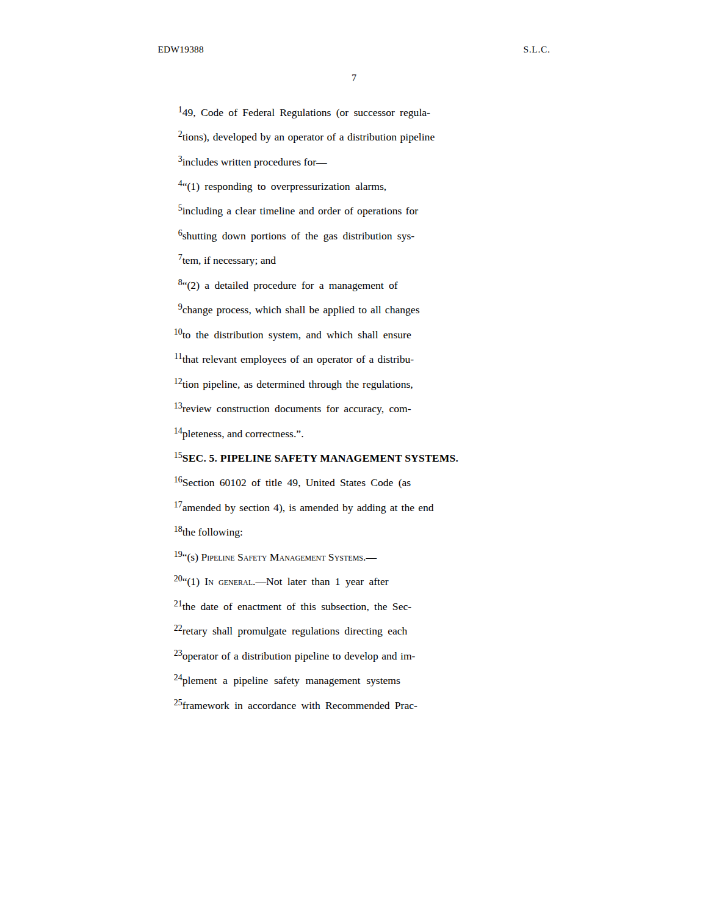EDW19388 S.L.C.
7
| 1 | 49, Code of Federal Regulations (or successor regula- |
| 2 | tions), developed by an operator of a distribution pipeline |
| 3 | includes written procedures for— |
| 4 | “(1) responding to overpressurization alarms, |
| 5 | including a clear timeline and order of operations for |
| 6 | shutting down portions of the gas distribution sys- |
| 7 | tem, if necessary; and |
| 8 | “(2) a detailed procedure for a management of |
| 9 | change process, which shall be applied to all changes |
| 10 | to the distribution system, and which shall ensure |
| 11 | that relevant employees of an operator of a distribu- |
| 12 | tion pipeline, as determined through the regulations, |
| 13 | review construction documents for accuracy, com- |
| 14 | pleteness, and correctness.”. |
| 15 | SEC. 5. PIPELINE SAFETY MANAGEMENT SYSTEMS. |
| 16 | Section 60102 of title 49, United States Code (as |
| 17 | amended by section 4), is amended by adding at the end |
| 18 | the following: |
| 19 | “(s) Pipeline Safety Management Systems. — |
| 20 | “(1) In general. —Not later than 1 year after |
| 21 | the date of enactment of this subsection, the Sec- |
| 22 | retary shall promulgate regulations directing each |
| 23 | operator of a distribution pipeline to develop and im- |
| 24 | plement a pipeline safety management systems |
| 25 | framework in accordance with Recommended Prac- |